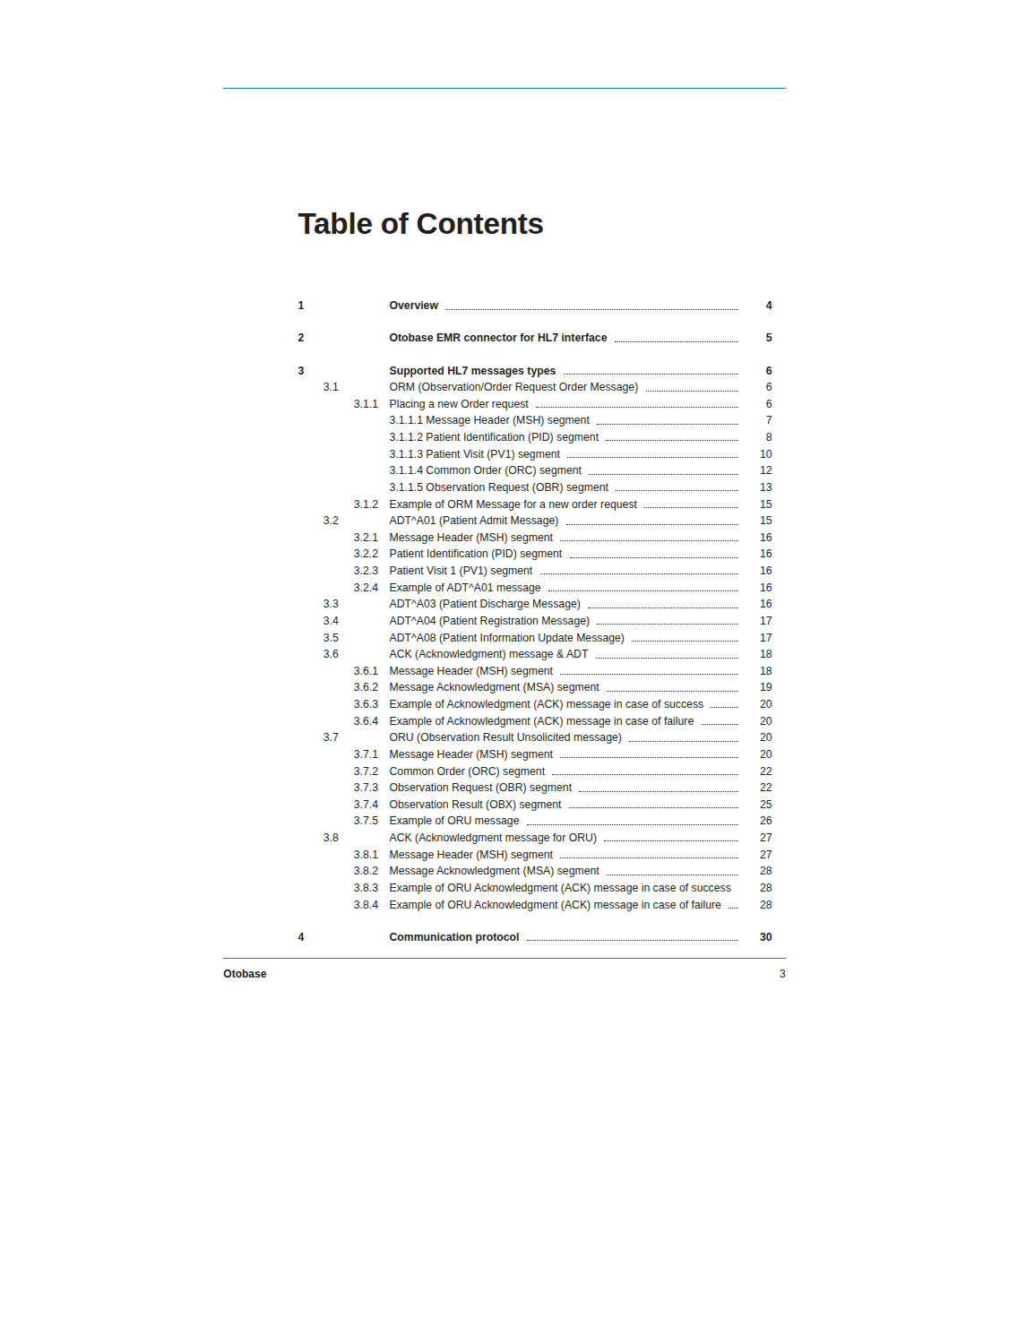Table of Contents
| 1 | Overview | 4 |
| 2 | Otobase EMR connector for HL7 interface | 5 |
| 3 | Supported HL7 messages types | 6 |
| 3.1 | ORM (Observation/Order Request Order Message) | 6 |
| 3.1.1 | Placing a new Order request | 6 |
| | 3.1.1.1 Message Header (MSH) segment | 7 |
| | 3.1.1.2 Patient Identification (PID) segment | 8 |
| | 3.1.1.3 Patient Visit (PV1) segment | 10 |
| | 3.1.1.4 Common Order (ORC) segment | 12 |
| | 3.1.1.5 Observation Request (OBR) segment | 13 |
| 3.1.2 | Example of ORM Message for a new order request | 15 |
| 3.2 | ADT^A01 (Patient Admit Message) | 15 |
| 3.2.1 | Message Header (MSH) segment | 16 |
| 3.2.2 | Patient Identification (PID) segment | 16 |
| 3.2.3 | Patient Visit 1 (PV1) segment | 16 |
| 3.2.4 | Example of ADT^A01 message | 16 |
| 3.3 | ADT^A03 (Patient Discharge Message) | 16 |
| 3.4 | ADT^A04 (Patient Registration Message) | 17 |
| 3.5 | ADT^A08 (Patient Information Update Message) | 17 |
| 3.6 | ACK (Acknowledgment) message & ADT | 18 |
| 3.6.1 | Message Header (MSH) segment | 18 |
| 3.6.2 | Message Acknowledgment (MSA) segment | 19 |
| 3.6.3 | Example of Acknowledgment (ACK) message in case of success | 20 |
| 3.6.4 | Example of Acknowledgment (ACK) message in case of failure | 20 |
| 3.7 | ORU (Observation Result Unsolicited message) | 20 |
| 3.7.1 | Message Header (MSH) segment | 20 |
| 3.7.2 | Common Order (ORC) segment | 22 |
| 3.7.3 | Observation Request (OBR) segment | 22 |
| 3.7.4 | Observation Result (OBX) segment | 25 |
| 3.7.5 | Example of ORU message | 26 |
| 3.8 | ACK (Acknowledgment message for ORU) | 27 |
| 3.8.1 | Message Header (MSH) segment | 27 |
| 3.8.2 | Message Acknowledgment (MSA) segment | 28 |
| 3.8.3 | Example of ORU Acknowledgment (ACK) message in case of success | 28 |
| 3.8.4 | Example of ORU Acknowledgment (ACK) message in case of failure | 28 |
| 4 | Communication protocol | 30 |
Otobase
3